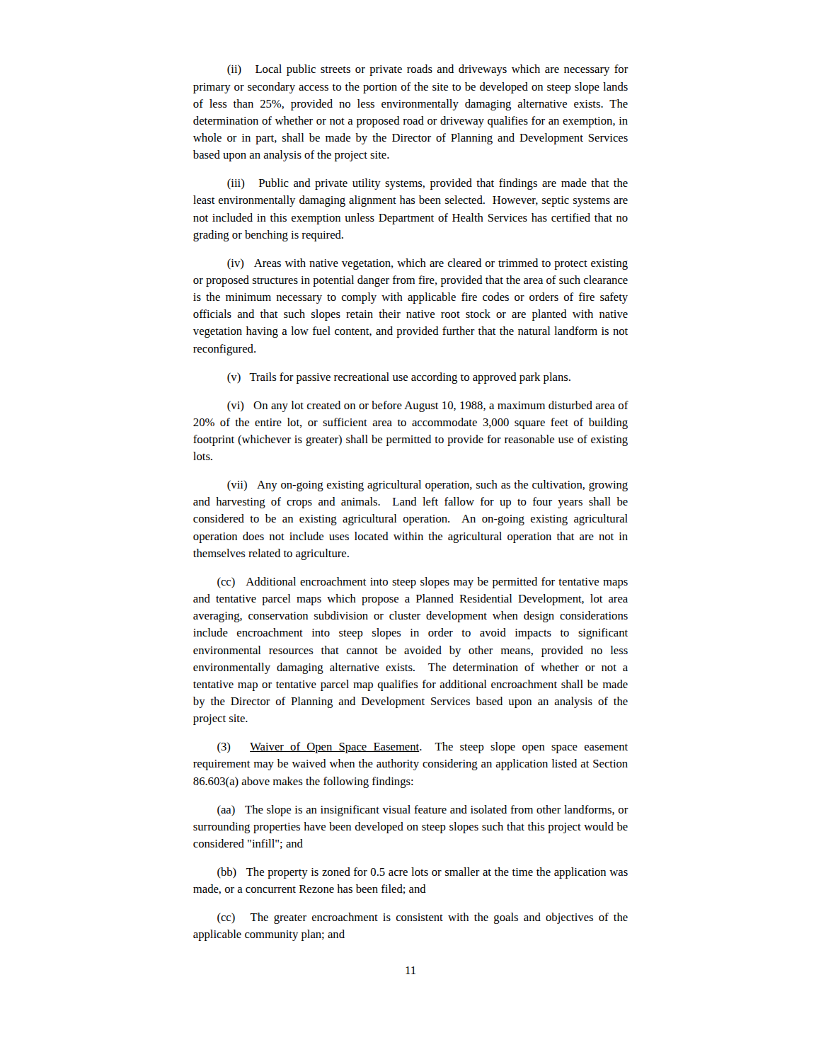(ii) Local public streets or private roads and driveways which are necessary for primary or secondary access to the portion of the site to be developed on steep slope lands of less than 25%, provided no less environmentally damaging alternative exists. The determination of whether or not a proposed road or driveway qualifies for an exemption, in whole or in part, shall be made by the Director of Planning and Development Services based upon an analysis of the project site.
(iii) Public and private utility systems, provided that findings are made that the least environmentally damaging alignment has been selected. However, septic systems are not included in this exemption unless Department of Health Services has certified that no grading or benching is required.
(iv) Areas with native vegetation, which are cleared or trimmed to protect existing or proposed structures in potential danger from fire, provided that the area of such clearance is the minimum necessary to comply with applicable fire codes or orders of fire safety officials and that such slopes retain their native root stock or are planted with native vegetation having a low fuel content, and provided further that the natural landform is not reconfigured.
(v) Trails for passive recreational use according to approved park plans.
(vi) On any lot created on or before August 10, 1988, a maximum disturbed area of 20% of the entire lot, or sufficient area to accommodate 3,000 square feet of building footprint (whichever is greater) shall be permitted to provide for reasonable use of existing lots.
(vii) Any on-going existing agricultural operation, such as the cultivation, growing and harvesting of crops and animals. Land left fallow for up to four years shall be considered to be an existing agricultural operation. An on-going existing agricultural operation does not include uses located within the agricultural operation that are not in themselves related to agriculture.
(cc) Additional encroachment into steep slopes may be permitted for tentative maps and tentative parcel maps which propose a Planned Residential Development, lot area averaging, conservation subdivision or cluster development when design considerations include encroachment into steep slopes in order to avoid impacts to significant environmental resources that cannot be avoided by other means, provided no less environmentally damaging alternative exists. The determination of whether or not a tentative map or tentative parcel map qualifies for additional encroachment shall be made by the Director of Planning and Development Services based upon an analysis of the project site.
(3) Waiver of Open Space Easement. The steep slope open space easement requirement may be waived when the authority considering an application listed at Section 86.603(a) above makes the following findings:
(aa) The slope is an insignificant visual feature and isolated from other landforms, or surrounding properties have been developed on steep slopes such that this project would be considered "infill"; and
(bb) The property is zoned for 0.5 acre lots or smaller at the time the application was made, or a concurrent Rezone has been filed; and
(cc) The greater encroachment is consistent with the goals and objectives of the applicable community plan; and
11